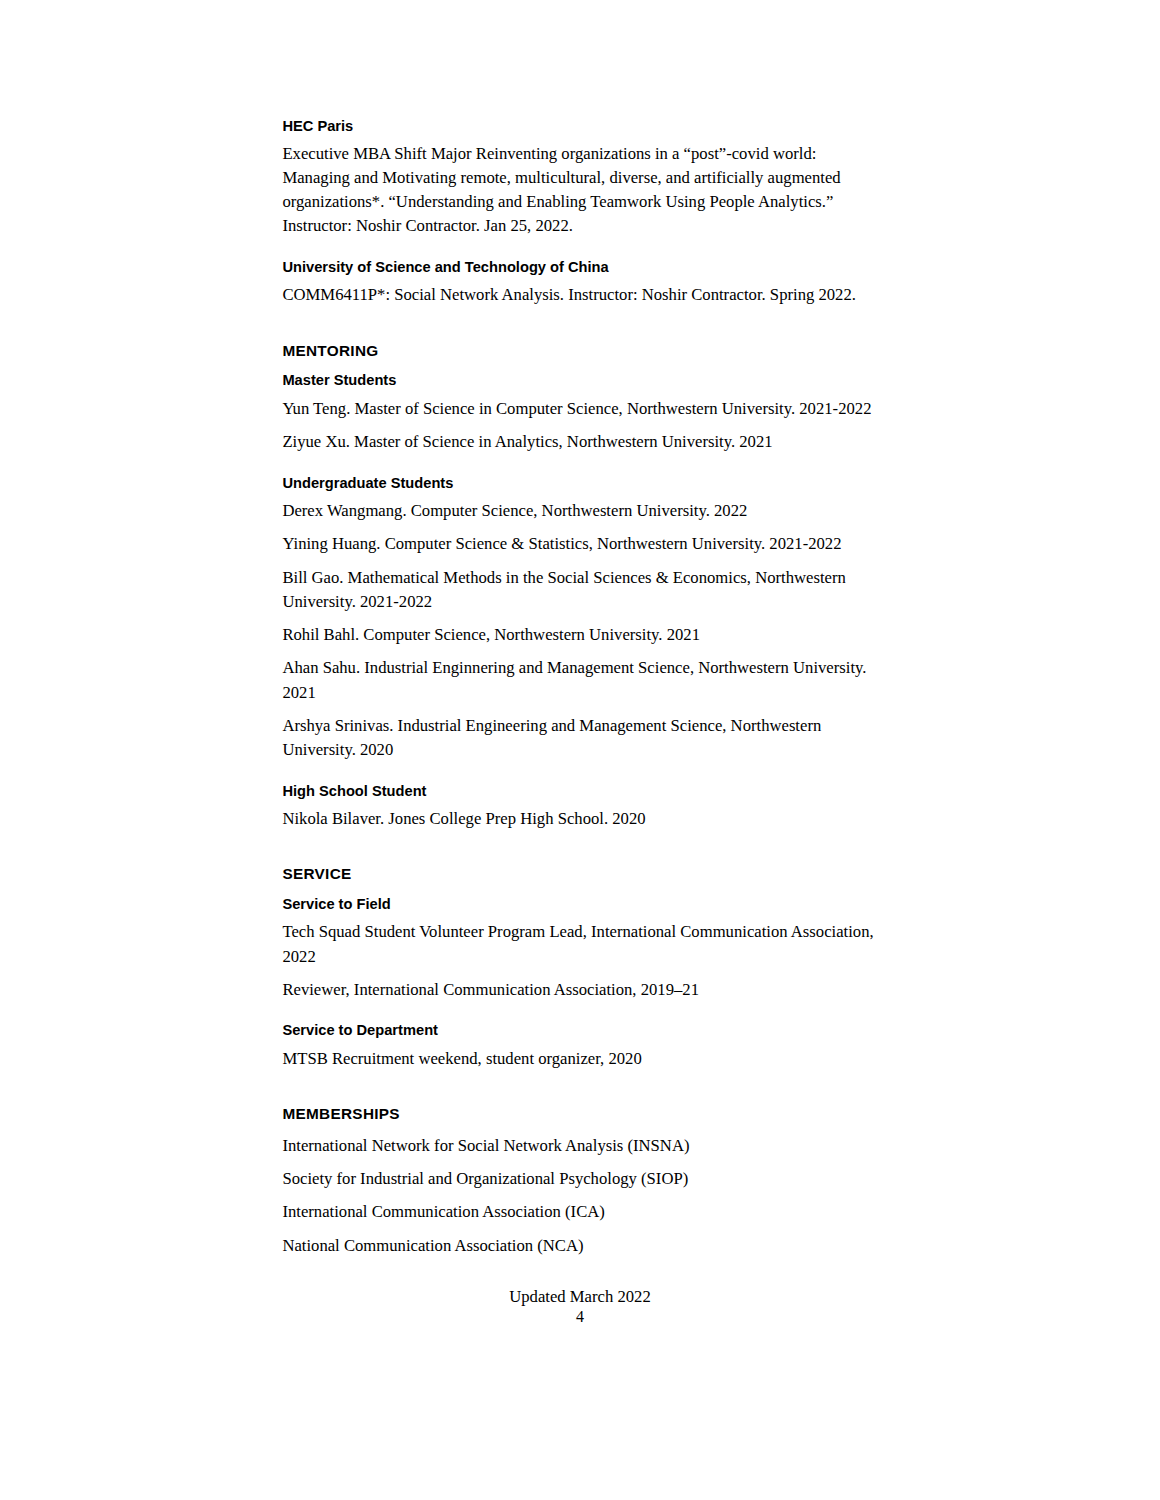HEC Paris
Executive MBA Shift Major Reinventing organizations in a “post”-covid world: Managing and Motivating remote, multicultural, diverse, and artificially augmented organizations*. “Understanding and Enabling Teamwork Using People Analytics.” Instructor: Noshir Contractor. Jan 25, 2022.
University of Science and Technology of China
COMM6411P*: Social Network Analysis. Instructor: Noshir Contractor. Spring 2022.
MENTORING
Master Students
Yun Teng. Master of Science in Computer Science, Northwestern University. 2021-2022
Ziyue Xu. Master of Science in Analytics, Northwestern University. 2021
Undergraduate Students
Derex Wangmang. Computer Science, Northwestern University. 2022
Yining Huang. Computer Science & Statistics, Northwestern University. 2021-2022
Bill Gao. Mathematical Methods in the Social Sciences & Economics, Northwestern University. 2021-2022
Rohil Bahl. Computer Science, Northwestern University. 2021
Ahan Sahu. Industrial Enginnering and Management Science, Northwestern University. 2021
Arshya Srinivas. Industrial Engineering and Management Science, Northwestern University. 2020
High School Student
Nikola Bilaver. Jones College Prep High School. 2020
SERVICE
Service to Field
Tech Squad Student Volunteer Program Lead, International Communication Association, 2022
Reviewer, International Communication Association, 2019–21
Service to Department
MTSB Recruitment weekend, student organizer, 2020
MEMBERSHIPS
International Network for Social Network Analysis (INSNA)
Society for Industrial and Organizational Psychology (SIOP)
International Communication Association (ICA)
National Communication Association (NCA)
Updated March 2022
4